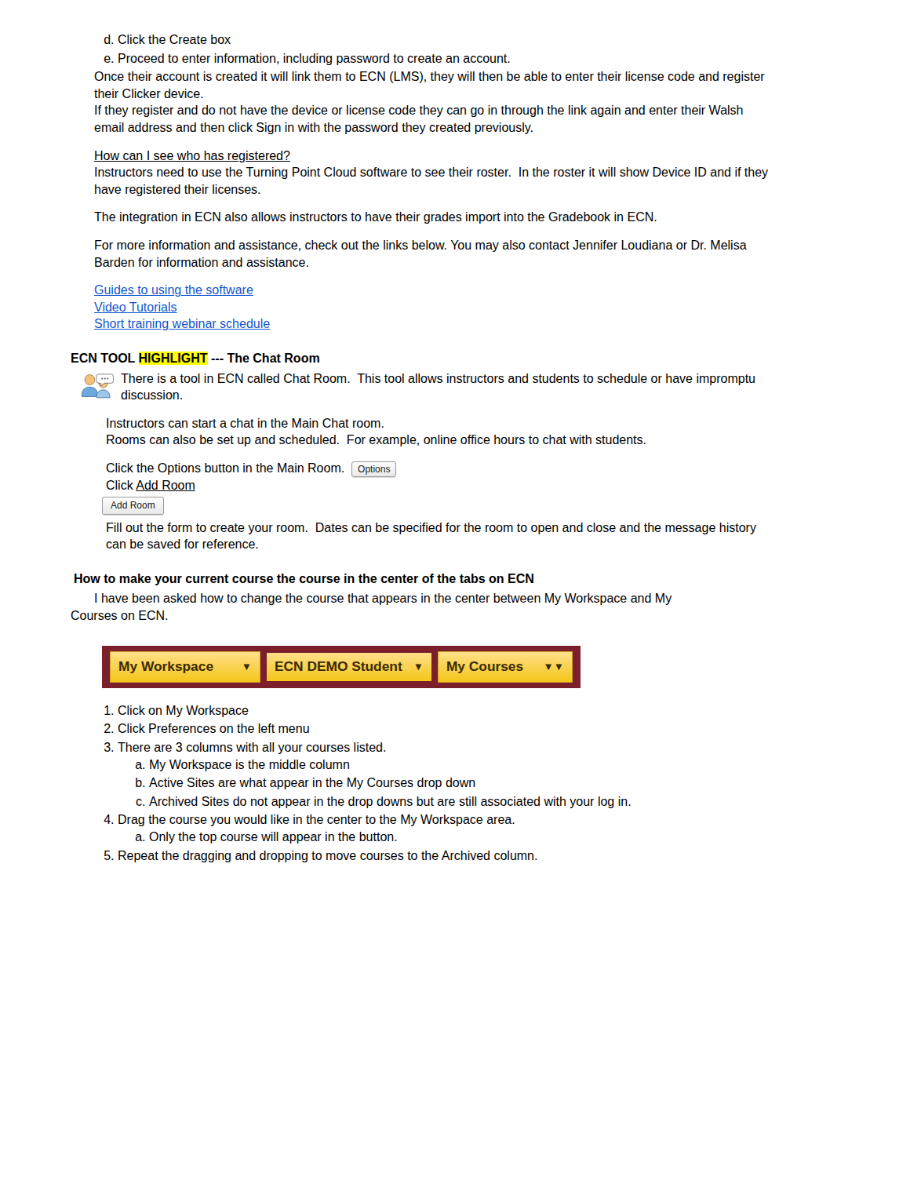Click the Create box
Proceed to enter information, including password to create an account.
Once their account is created it will link them to ECN (LMS), they will then be able to enter their license code and register their Clicker device.
If they register and do not have the device or license code they can go in through the link again and enter their Walsh email address and then click Sign in with the password they created previously.
How can I see who has registered?
Instructors need to use the Turning Point Cloud software to see their roster. In the roster it will show Device ID and if they have registered their licenses.
The integration in ECN also allows instructors to have their grades import into the Gradebook in ECN.
For more information and assistance, check out the links below. You may also contact Jennifer Loudiana or Dr. Melisa Barden for information and assistance.
Guides to using the software
Video Tutorials
Short training webinar schedule
ECN TOOL HIGHLIGHT --- The Chat Room
There is a tool in ECN called Chat Room. This tool allows instructors and students to schedule or have impromptu discussion.
Instructors can start a chat in the Main Chat room.
Rooms can also be set up and scheduled. For example, online office hours to chat with students.
Click the Options button in the Main Room. Options
Click Add Room
Add Room
Fill out the form to create your room. Dates can be specified for the room to open and close and the message history can be saved for reference.
How to make your current course the course in the center of the tabs on ECN
I have been asked how to change the course that appears in the center between My Workspace and My
Courses on ECN.
My Workspace ▼
ECN DEMO Student ▼
My Courses ▼▼
Click on My Workspace
Click Preferences on the left menu
There are 3 columns with all your courses listed.
My Workspace is the middle column
Active Sites are what appear in the My Courses drop down
Archived Sites do not appear in the drop downs but are still associated with your log in.
Drag the course you would like in the center to the My Workspace area.
Only the top course will appear in the button.
Repeat the dragging and dropping to move courses to the Archived column.